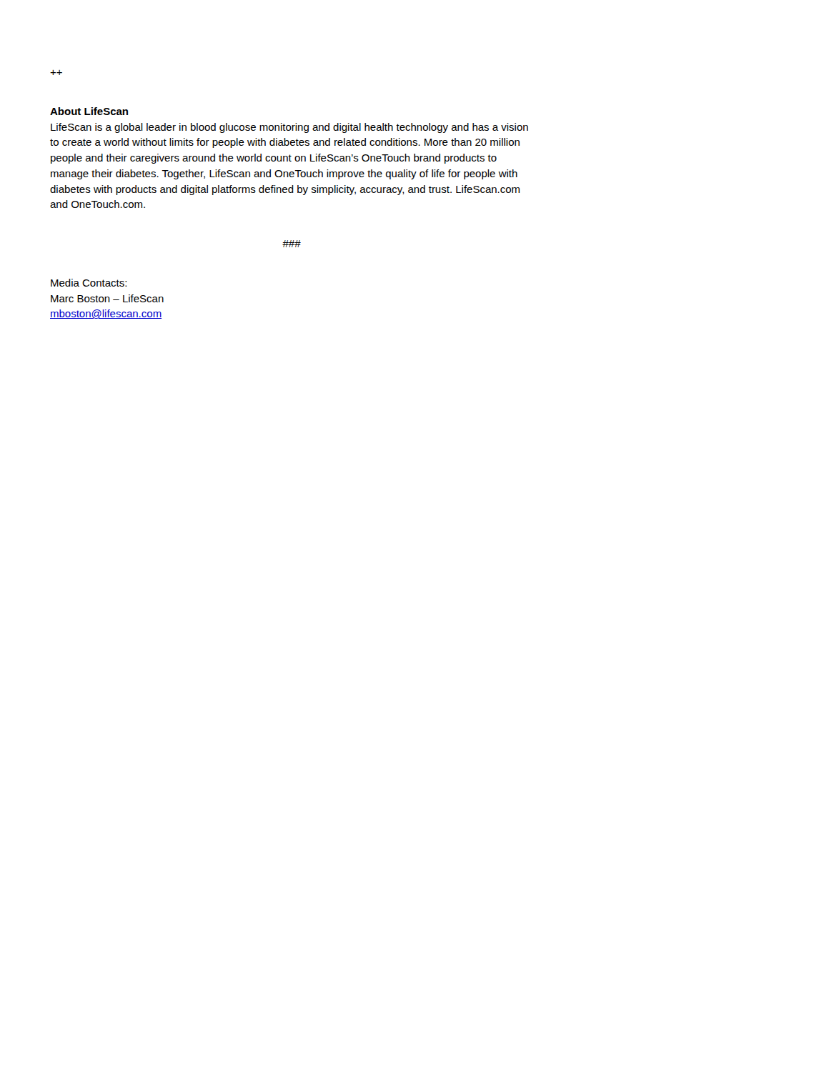++
About LifeScan
LifeScan is a global leader in blood glucose monitoring and digital health technology and has a vision to create a world without limits for people with diabetes and related conditions. More than 20 million people and their caregivers around the world count on LifeScan’s OneTouch brand products to manage their diabetes. Together, LifeScan and OneTouch improve the quality of life for people with diabetes with products and digital platforms defined by simplicity, accuracy, and trust. LifeScan.com and OneTouch.com.
###
Media Contacts:
Marc Boston – LifeScan
mboston@lifescan.com